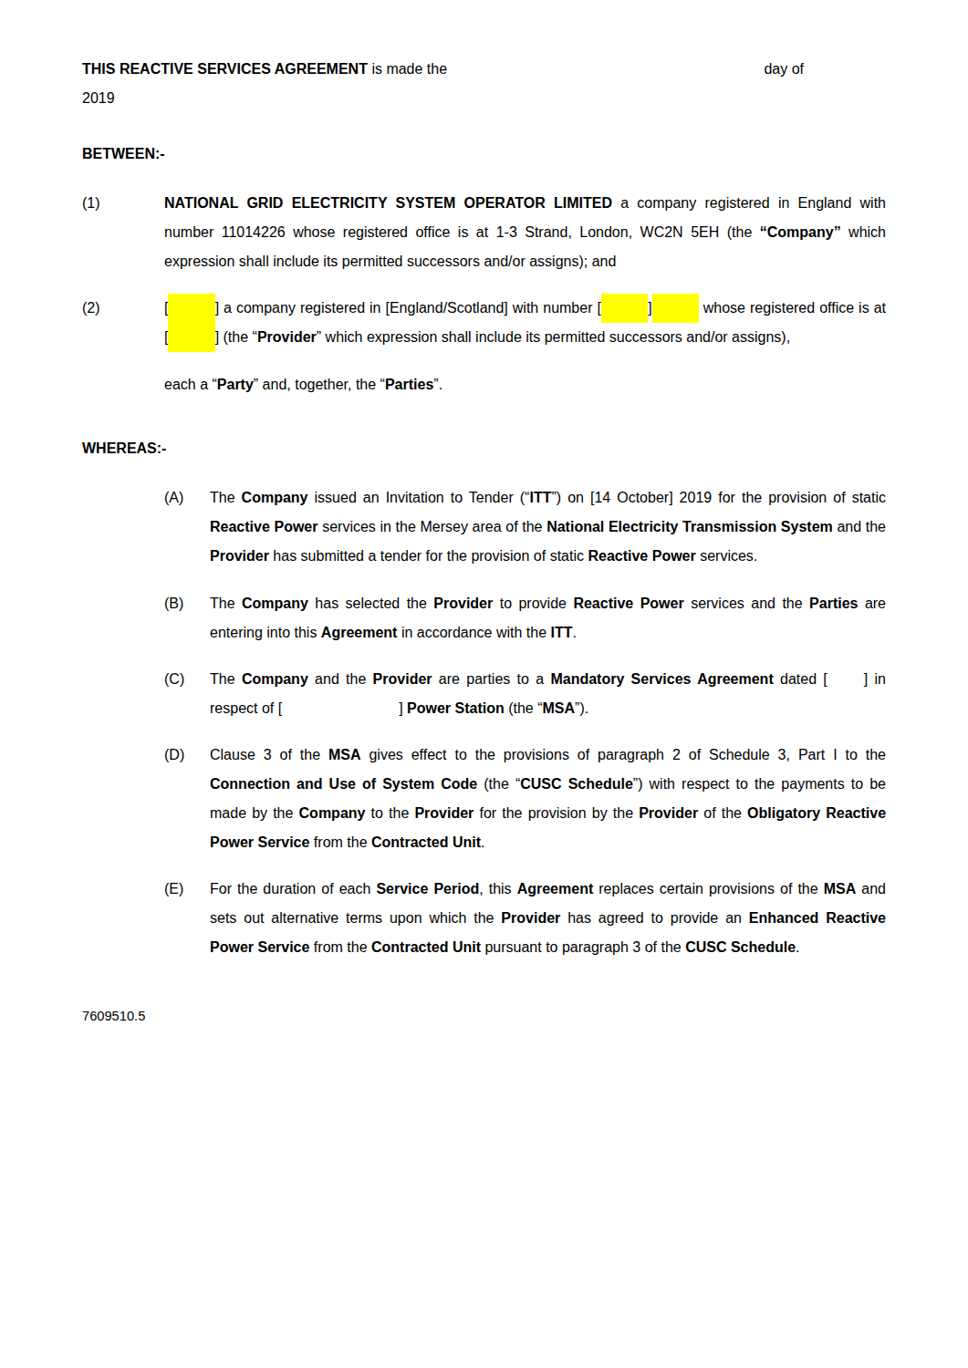THIS REACTIVE SERVICES AGREEMENT is made the day of
2019
BETWEEN:-
(1) NATIONAL GRID ELECTRICITY SYSTEM OPERATOR LIMITED a company registered in England with number 11014226 whose registered office is at 1-3 Strand, London, WC2N 5EH (the “Company” which expression shall include its permitted successors and/or assigns); and
(2) [ ] a company registered in [England/Scotland] with number [ ] whose registered office is at [ ] (the “Provider” which expression shall include its permitted successors and/or assigns),
each a “Party” and, together, the “Parties”.
WHEREAS:-
(A) The Company issued an Invitation to Tender (“ITT”) on [14 October] 2019 for the provision of static Reactive Power services in the Mersey area of the National Electricity Transmission System and the Provider has submitted a tender for the provision of static Reactive Power services.
(B) The Company has selected the Provider to provide Reactive Power services and the Parties are entering into this Agreement in accordance with the ITT.
(C) The Company and the Provider are parties to a Mandatory Services Agreement dated [ ] in respect of [ ] Power Station (the “MSA”).
(D) Clause 3 of the MSA gives effect to the provisions of paragraph 2 of Schedule 3, Part I to the Connection and Use of System Code (the “CUSC Schedule”) with respect to the payments to be made by the Company to the Provider for the provision by the Provider of the Obligatory Reactive Power Service from the Contracted Unit.
(E) For the duration of each Service Period, this Agreement replaces certain provisions of the MSA and sets out alternative terms upon which the Provider has agreed to provide an Enhanced Reactive Power Service from the Contracted Unit pursuant to paragraph 3 of the CUSC Schedule.
7609510.5